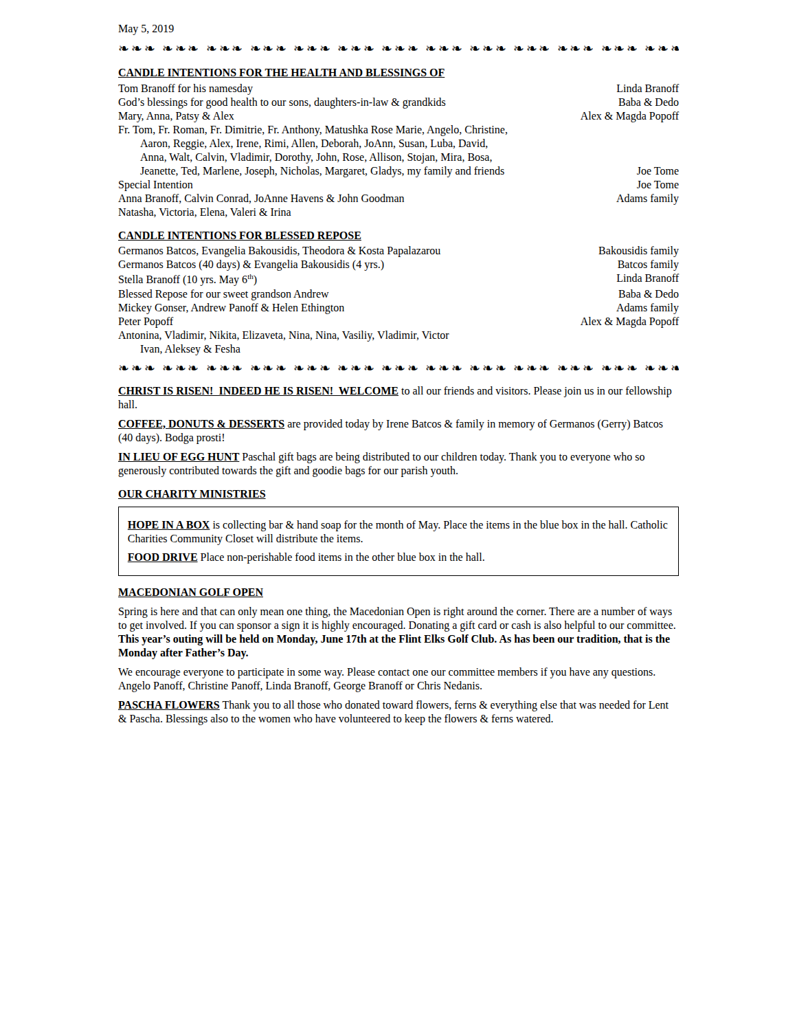May 5, 2019
❧❧❧ ❧❧❧ ❧❧❧ ❧❧❧ ❧❧❧ ❧❧❧ ❧❧❧ ❧❧❧ ❧❧❧ ❧❧❧ ❧❧❧ ❧❧❧ ❧❧❧ ❧❧❧
CANDLE INTENTIONS FOR THE HEALTH AND BLESSINGS OF
| Tom Branoff for his namesday | Linda Branoff |
| God’s blessings for good health to our sons, daughters-in-law & grandkids | Baba & Dedo |
| Mary, Anna, Patsy & Alex | Alex & Magda Popoff |
| Fr. Tom, Fr. Roman, Fr. Dimitrie, Fr. Anthony, Matushka Rose Marie, Angelo, Christine, Aaron, Reggie, Alex, Irene, Rimi, Allen, Deborah, JoAnn, Susan, Luba, David, Anna, Walt, Calvin, Vladimir, Dorothy, John, Rose, Allison, Stojan, Mira, Bosa, Jeanette, Ted, Marlene, Joseph, Nicholas, Margaret, Gladys, my family and friends | Joe Tome |
| Special Intention | Joe Tome |
| Anna Branoff, Calvin Conrad, JoAnne Havens & John Goodman | Adams family |
| Natasha, Victoria, Elena, Valeri & Irina | |
CANDLE INTENTIONS FOR BLESSED REPOSE
| Germanos Batcos, Evangelia Bakousidis, Theodora & Kosta Papalazarou | Bakousidis family |
| Germanos Batcos (40 days) & Evangelia Bakousidis (4 yrs.) | Batcos family |
| Stella Branoff (10 yrs. May 6 th ) | Linda Branoff |
| Blessed Repose for our sweet grandson Andrew | Baba & Dedo |
| Mickey Gonser, Andrew Panoff & Helen Ethington | Adams family |
| Peter Popoff | Alex & Magda Popoff |
| Antonina, Vladimir, Nikita, Elizaveta, Nina, Nina, Vasiliy, Vladimir, Victor Ivan, Aleksey & Fesha | |
❧❧❧ ❧❧❧ ❧❧❧ ❧❧❧ ❧❧❧ ❧❧❧ ❧❧❧ ❧❧❧ ❧❧❧ ❧❧❧ ❧❧❧ ❧❧❧ ❧❧❧ ❧❧❧
CHRIST IS RISEN! INDEED HE IS RISEN! WELCOME to all our friends and visitors. Please join us in our fellowship hall.
COFFEE, DONUTS & DESSERTS are provided today by Irene Batcos & family in memory of Germanos (Gerry) Batcos (40 days). Bodga prosti!
IN LIEU OF EGG HUNT Paschal gift bags are being distributed to our children today. Thank you to everyone who so generously contributed towards the gift and goodie bags for our parish youth.
OUR CHARITY MINISTRIES
HOPE IN A BOX is collecting bar & hand soap for the month of May. Place the items in the blue box in the hall. Catholic Charities Community Closet will distribute the items.
FOOD DRIVE Place non-perishable food items in the other blue box in the hall.
MACEDONIAN GOLF OPEN
Spring is here and that can only mean one thing, the Macedonian Open is right around the corner. There are a number of ways to get involved. If you can sponsor a sign it is highly encouraged. Donating a gift card or cash is also helpful to our committee. This year’s outing will be held on Monday, June 17th at the Flint Elks Golf Club. As has been our tradition, that is the Monday after Father’s Day.
We encourage everyone to participate in some way. Please contact one our committee members if you have any questions. Angelo Panoff, Christine Panoff, Linda Branoff, George Branoff or Chris Nedanis.
PASCHA FLOWERS Thank you to all those who donated toward flowers, ferns & everything else that was needed for Lent & Pascha. Blessings also to the women who have volunteered to keep the flowers & ferns watered.